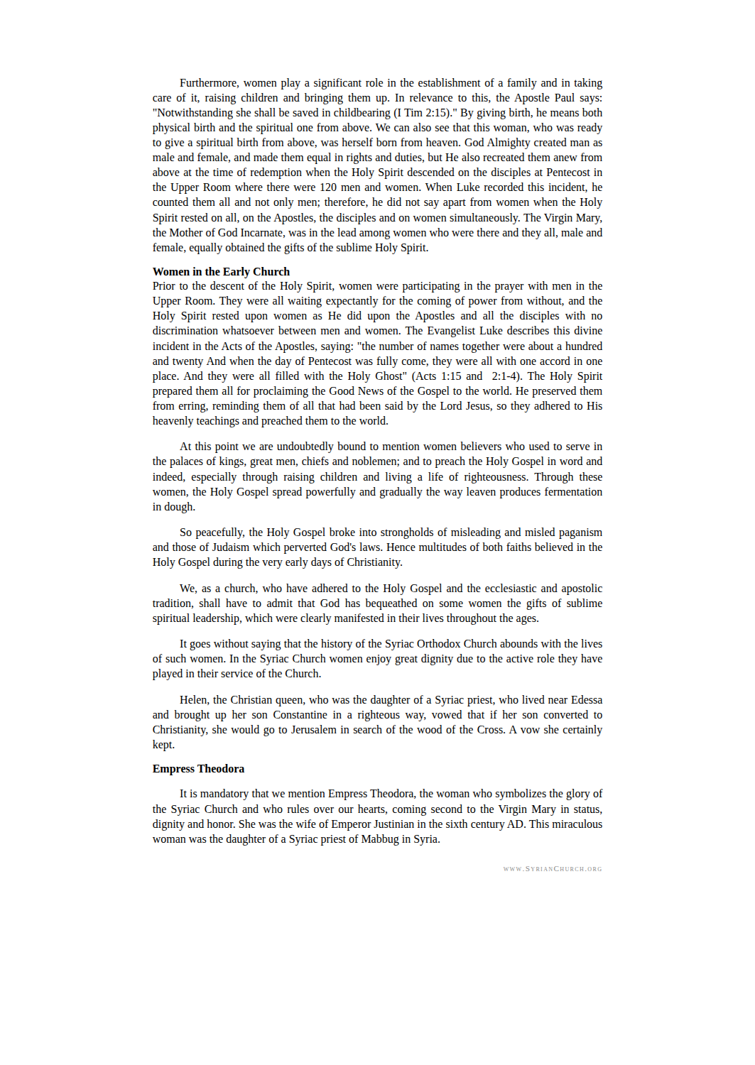Furthermore, women play a significant role in the establishment of a family and in taking care of it, raising children and bringing them up. In relevance to this, the Apostle Paul says: "Notwithstanding she shall be saved in childbearing (I Tim 2:15)." By giving birth, he means both physical birth and the spiritual one from above. We can also see that this woman, who was ready to give a spiritual birth from above, was herself born from heaven. God Almighty created man as male and female, and made them equal in rights and duties, but He also recreated them anew from above at the time of redemption when the Holy Spirit descended on the disciples at Pentecost in the Upper Room where there were 120 men and women. When Luke recorded this incident, he counted them all and not only men; therefore, he did not say apart from women when the Holy Spirit rested on all, on the Apostles, the disciples and on women simultaneously. The Virgin Mary, the Mother of God Incarnate, was in the lead among women who were there and they all, male and female, equally obtained the gifts of the sublime Holy Spirit.
Women in the Early Church
Prior to the descent of the Holy Spirit, women were participating in the prayer with men in the Upper Room. They were all waiting expectantly for the coming of power from without, and the Holy Spirit rested upon women as He did upon the Apostles and all the disciples with no discrimination whatsoever between men and women. The Evangelist Luke describes this divine incident in the Acts of the Apostles, saying: "the number of names together were about a hundred and twenty And when the day of Pentecost was fully come, they were all with one accord in one place. And they were all filled with the Holy Ghost" (Acts 1:15 and 2:1-4). The Holy Spirit prepared them all for proclaiming the Good News of the Gospel to the world. He preserved them from erring, reminding them of all that had been said by the Lord Jesus, so they adhered to His heavenly teachings and preached them to the world.
At this point we are undoubtedly bound to mention women believers who used to serve in the palaces of kings, great men, chiefs and noblemen; and to preach the Holy Gospel in word and indeed, especially through raising children and living a life of righteousness. Through these women, the Holy Gospel spread powerfully and gradually the way leaven produces fermentation in dough.
So peacefully, the Holy Gospel broke into strongholds of misleading and misled paganism and those of Judaism which perverted God's laws. Hence multitudes of both faiths believed in the Holy Gospel during the very early days of Christianity.
We, as a church, who have adhered to the Holy Gospel and the ecclesiastic and apostolic tradition, shall have to admit that God has bequeathed on some women the gifts of sublime spiritual leadership, which were clearly manifested in their lives throughout the ages.
It goes without saying that the history of the Syriac Orthodox Church abounds with the lives of such women. In the Syriac Church women enjoy great dignity due to the active role they have played in their service of the Church.
Helen, the Christian queen, who was the daughter of a Syriac priest, who lived near Edessa and brought up her son Constantine in a righteous way, vowed that if her son converted to Christianity, she would go to Jerusalem in search of the wood of the Cross. A vow she certainly kept.
Empress Theodora
It is mandatory that we mention Empress Theodora, the woman who symbolizes the glory of the Syriac Church and who rules over our hearts, coming second to the Virgin Mary in status, dignity and honor. She was the wife of Emperor Justinian in the sixth century AD. This miraculous woman was the daughter of a Syriac priest of Mabbug in Syria.
www.SyrianChurch.org